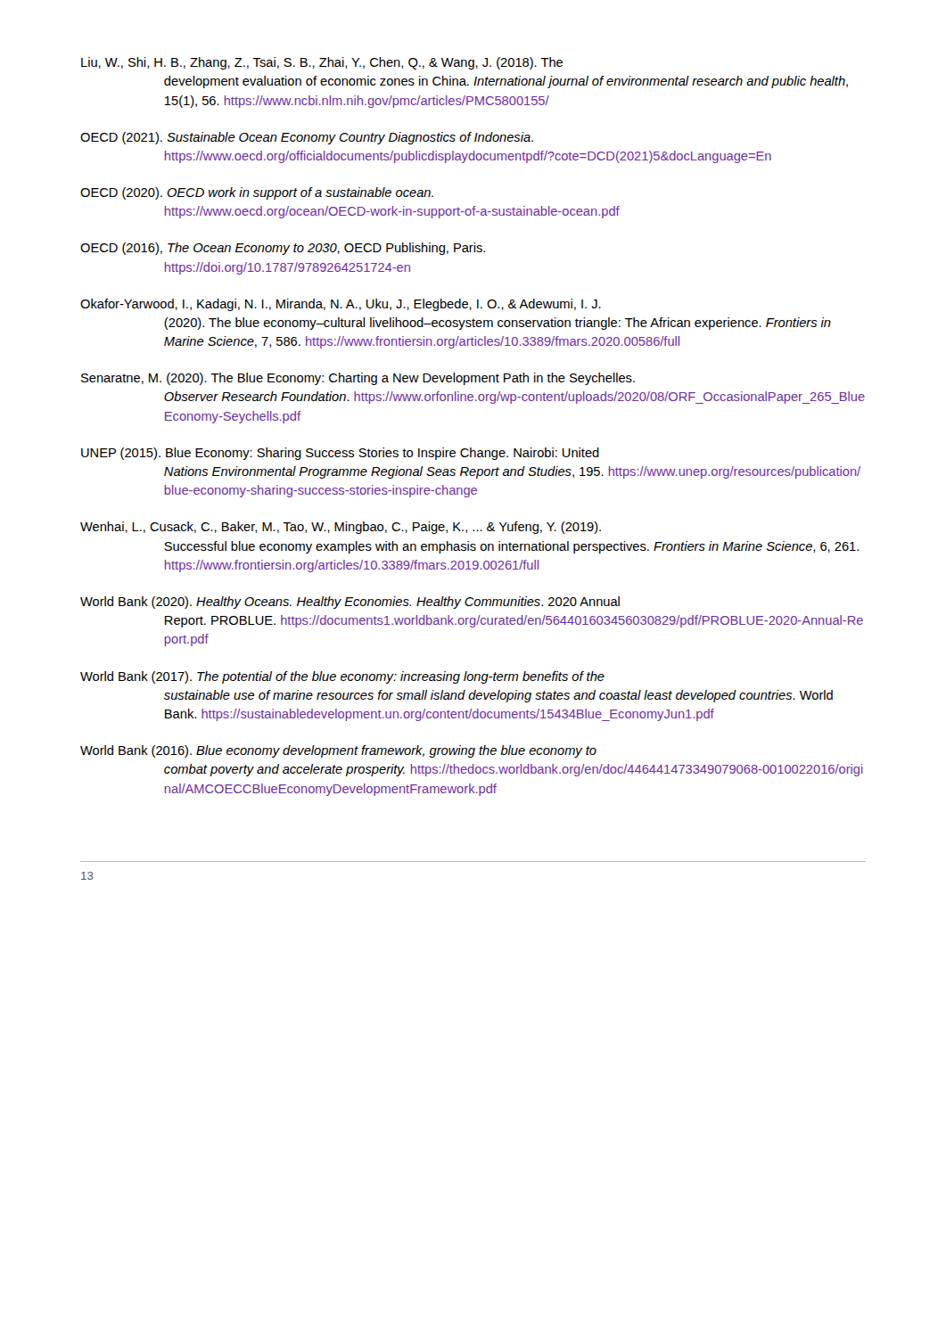Liu, W., Shi, H. B., Zhang, Z., Tsai, S. B., Zhai, Y., Chen, Q., & Wang, J. (2018). The development evaluation of economic zones in China. International journal of environmental research and public health, 15(1), 56. https://www.ncbi.nlm.nih.gov/pmc/articles/PMC5800155/
OECD (2021). Sustainable Ocean Economy Country Diagnostics of Indonesia. https://www.oecd.org/officialdocuments/publicdisplaydocumentpdf/?cote=DCD(2021)5&docLanguage=En
OECD (2020). OECD work in support of a sustainable ocean. https://www.oecd.org/ocean/OECD-work-in-support-of-a-sustainable-ocean.pdf
OECD (2016), The Ocean Economy to 2030, OECD Publishing, Paris. https://doi.org/10.1787/9789264251724-en
Okafor-Yarwood, I., Kadagi, N. I., Miranda, N. A., Uku, J., Elegbede, I. O., & Adewumi, I. J. (2020). The blue economy–cultural livelihood–ecosystem conservation triangle: The African experience. Frontiers in Marine Science, 7, 586. https://www.frontiersin.org/articles/10.3389/fmars.2020.00586/full
Senaratne, M. (2020). The Blue Economy: Charting a New Development Path in the Seychelles. Observer Research Foundation. https://www.orfonline.org/wp-content/uploads/2020/08/ORF_OccasionalPaper_265_BlueEconomy-Seychells.pdf
UNEP (2015). Blue Economy: Sharing Success Stories to Inspire Change. Nairobi: United Nations Environmental Programme Regional Seas Report and Studies, 195. https://www.unep.org/resources/publication/blue-economy-sharing-success-stories-inspire-change
Wenhai, L., Cusack, C., Baker, M., Tao, W., Mingbao, C., Paige, K., ... & Yufeng, Y. (2019). Successful blue economy examples with an emphasis on international perspectives. Frontiers in Marine Science, 6, 261. https://www.frontiersin.org/articles/10.3389/fmars.2019.00261/full
World Bank (2020). Healthy Oceans. Healthy Economies. Healthy Communities. 2020 Annual Report. PROBLUE. https://documents1.worldbank.org/curated/en/564401603456030829/pdf/PROBLUE-2020-Annual-Report.pdf
World Bank (2017). The potential of the blue economy: increasing long-term benefits of the sustainable use of marine resources for small island developing states and coastal least developed countries. World Bank. https://sustainabledevelopment.un.org/content/documents/15434Blue_EconomyJun1.pdf
World Bank (2016). Blue economy development framework, growing the blue economy to combat poverty and accelerate prosperity. https://thedocs.worldbank.org/en/doc/446441473349079068-0010022016/original/AMCOECCBlueEconomyDevelopmentFramework.pdf
13